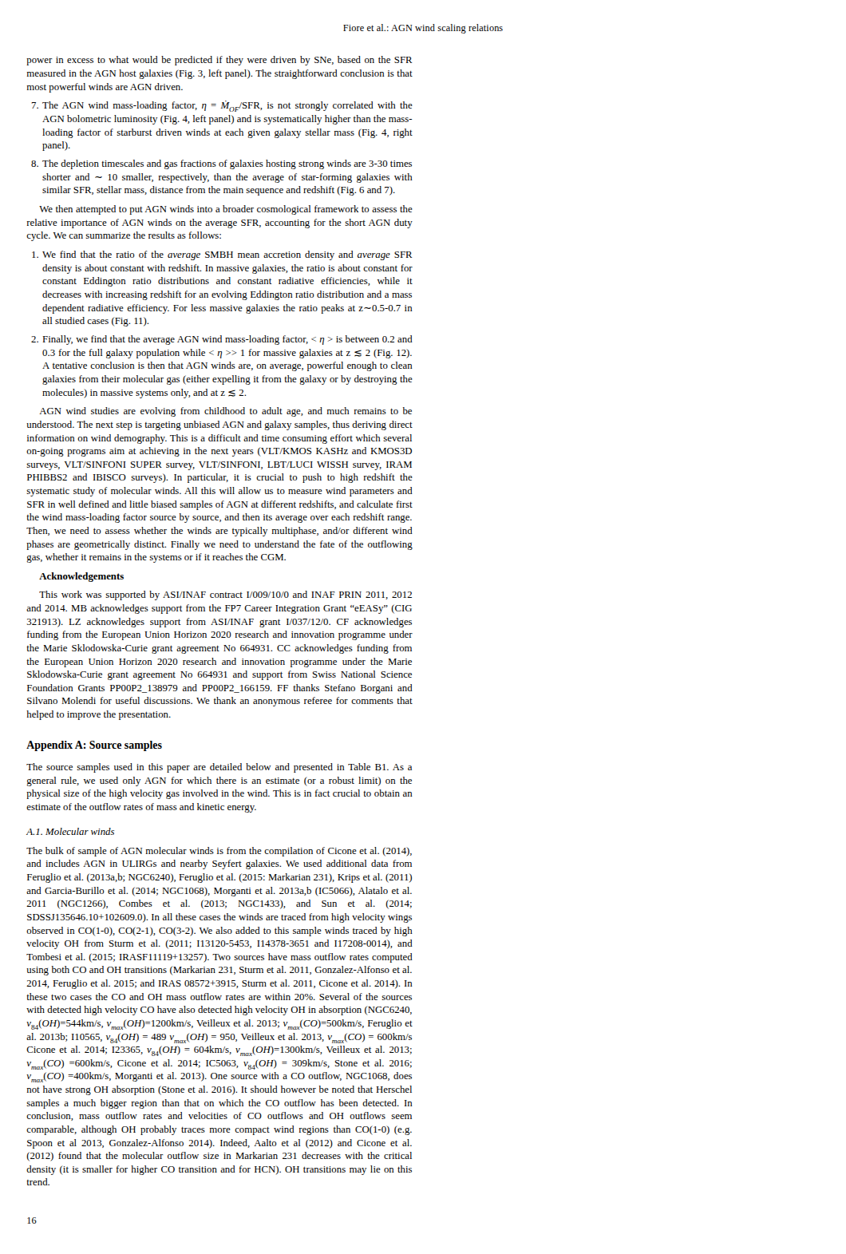Fiore et al.: AGN wind scaling relations
power in excess to what would be predicted if they were driven by SNe, based on the SFR measured in the AGN host galaxies (Fig. 3, left panel). The straightforward conclusion is that most powerful winds are AGN driven.
The AGN wind mass-loading factor, η = ṀOF/SFR, is not strongly correlated with the AGN bolometric luminosity (Fig. 4, left panel) and is systematically higher than the mass-loading factor of starburst driven winds at each given galaxy stellar mass (Fig. 4, right panel).
The depletion timescales and gas fractions of galaxies hosting strong winds are 3-30 times shorter and ∼ 10 smaller, respectively, than the average of star-forming galaxies with similar SFR, stellar mass, distance from the main sequence and redshift (Fig. 6 and 7).
We then attempted to put AGN winds into a broader cosmological framework to assess the relative importance of AGN winds on the average SFR, accounting for the short AGN duty cycle. We can summarize the results as follows:
We find that the ratio of the average SMBH mean accretion density and average SFR density is about constant with redshift. In massive galaxies, the ratio is about constant for constant Eddington ratio distributions and constant radiative efficiencies, while it decreases with increasing redshift for an evolving Eddington ratio distribution and a mass dependent radiative efficiency. For less massive galaxies the ratio peaks at z∼0.5-0.7 in all studied cases (Fig. 11).
Finally, we find that the average AGN wind mass-loading factor, < η > is between 0.2 and 0.3 for the full galaxy population while < η >> 1 for massive galaxies at z ≲ 2 (Fig. 12). A tentative conclusion is then that AGN winds are, on average, powerful enough to clean galaxies from their molecular gas (either expelling it from the galaxy or by destroying the molecules) in massive systems only, and at z ≲ 2.
AGN wind studies are evolving from childhood to adult age, and much remains to be understood. The next step is targeting unbiased AGN and galaxy samples, thus deriving direct information on wind demography. This is a difficult and time consuming effort which several on-going programs aim at achieving in the next years (VLT/KMOS KASHz and KMOS3D surveys, VLT/SINFONI SUPER survey, VLT/SINFONI, LBT/LUCI WISSH survey, IRAM PHIBBS2 and IBISCO surveys). In particular, it is crucial to push to high redshift the systematic study of molecular winds. All this will allow us to measure wind parameters and SFR in well defined and little biased samples of AGN at different redshifts, and calculate first the wind mass-loading factor source by source, and then its average over each redshift range. Then, we need to assess whether the winds are typically multiphase, and/or different wind phases are geometrically distinct. Finally we need to understand the fate of the outflowing gas, whether it remains in the systems or if it reaches the CGM.
Acknowledgements
This work was supported by ASI/INAF contract I/009/10/0 and INAF PRIN 2011, 2012 and 2014. MB acknowledges support from the FP7 Career Integration Grant “eEASy” (CIG 321913). LZ acknowledges support from ASI/INAF grant I/037/12/0. CF acknowledges funding from the European Union Horizon 2020 research and innovation programme under the Marie Sklodowska-Curie grant agreement No 664931. CC acknowledges funding from the European Union Horizon 2020 research and innovation programme under the Marie Sklodowska-Curie grant agreement No 664931 and support from Swiss National Science Foundation Grants PP00P2_138979 and PP00P2_166159. FF thanks Stefano Borgani and Silvano Molendi for useful discussions. We thank an anonymous referee for comments that helped to improve the presentation.
Appendix A: Source samples
The source samples used in this paper are detailed below and presented in Table B1. As a general rule, we used only AGN for which there is an estimate (or a robust limit) on the physical size of the high velocity gas involved in the wind. This is in fact crucial to obtain an estimate of the outflow rates of mass and kinetic energy.
A.1. Molecular winds
The bulk of sample of AGN molecular winds is from the compilation of Cicone et al. (2014), and includes AGN in ULIRGs and nearby Seyfert galaxies. We used additional data from Feruglio et al. (2013a,b; NGC6240), Feruglio et al. (2015: Markarian 231), Krips et al. (2011) and Garcia-Burillo et al. (2014; NGC1068), Morganti et al. 2013a,b (IC5066), Alatalo et al. 2011 (NGC1266), Combes et al. (2013; NGC1433), and Sun et al. (2014; SDSSJ135646.10+102609.0). In all these cases the winds are traced from high velocity wings observed in CO(1-0), CO(2-1), CO(3-2). We also added to this sample winds traced by high velocity OH from Sturm et al. (2011; I13120-5453, I14378-3651 and I17208-0014), and Tombesi et al. (2015; IRASF11119+13257). Two sources have mass outflow rates computed using both CO and OH transitions (Markarian 231, Sturm et al. 2011, Gonzalez-Alfonso et al. 2014, Feruglio et al. 2015; and IRAS 08572+3915, Sturm et al. 2011, Cicone et al. 2014). In these two cases the CO and OH mass outflow rates are within 20%. Several of the sources with detected high velocity CO have also detected high velocity OH in absorption (NGC6240, v84(OH)=544km/s, vmax(OH)=1200km/s, Veilleux et al. 2013; vmax(CO)=500km/s, Feruglio et al. 2013b; I10565, v84(OH) = 489 vmax(OH) = 950, Veilleux et al. 2013, vmax(CO) = 600km/s Cicone et al. 2014; I23365, v84(OH) = 604km/s, vmax(OH)=1300km/s, Veilleux et al. 2013; vmax(CO) =600km/s, Cicone et al. 2014; IC5063, v84(OH) = 309km/s, Stone et al. 2016; vmax(CO) =400km/s, Morganti et al. 2013). One source with a CO outflow, NGC1068, does not have strong OH absorption (Stone et al. 2016). It should however be noted that Herschel samples a much bigger region than that on which the CO outflow has been detected. In conclusion, mass outflow rates and velocities of CO outflows and OH outflows seem comparable, although OH probably traces more compact wind regions than CO(1-0) (e.g. Spoon et al 2013, Gonzalez-Alfonso 2014). Indeed, Aalto et al (2012) and Cicone et al. (2012) found that the molecular outflow size in Markarian 231 decreases with the critical density (it is smaller for higher CO transition and for HCN). OH transitions may lie on this trend.
16